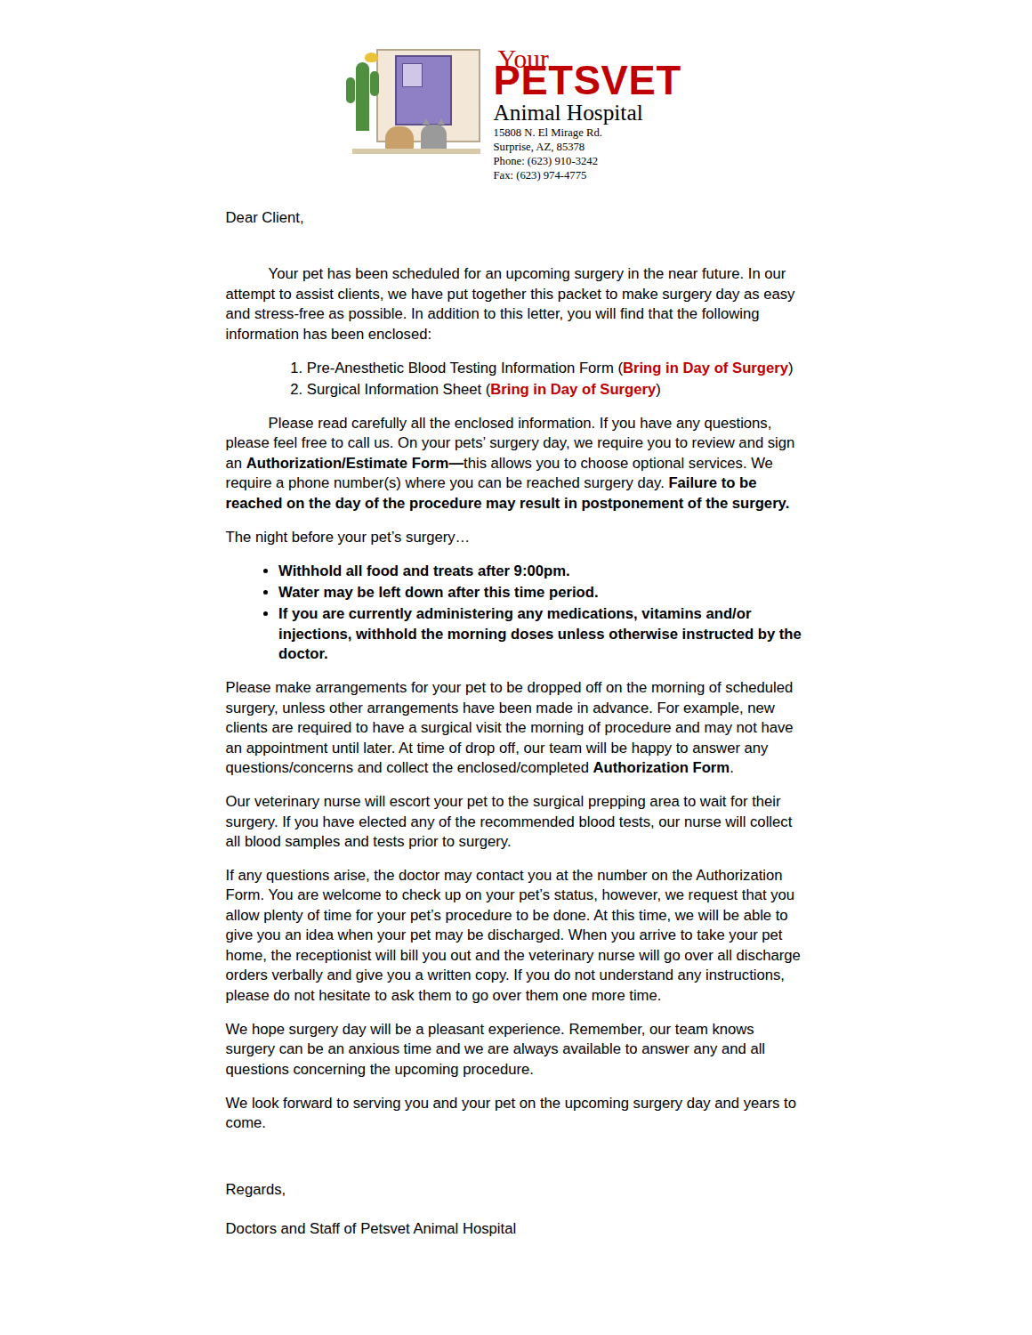Your
PETSVET
Animal Hospital
15808 N. El Mirage Rd.
Surprise, AZ, 85378
Phone: (623) 910-3242
Fax: (623) 974-4775
Dear Client,
Your pet has been scheduled for an upcoming surgery in the near future. In our attempt to assist clients, we have put together this packet to make surgery day as easy and stress-free as possible. In addition to this letter, you will find that the following information has been enclosed:
Pre-Anesthetic Blood Testing Information Form (Bring in Day of Surgery)
Surgical Information Sheet (Bring in Day of Surgery)
Please read carefully all the enclosed information. If you have any questions, please feel free to call us. On your pets’ surgery day, we require you to review and sign an Authorization/Estimate Form—this allows you to choose optional services. We require a phone number(s) where you can be reached surgery day. Failure to be reached on the day of the procedure may result in postponement of the surgery.
The night before your pet’s surgery…
Withhold all food and treats after 9:00pm.
Water may be left down after this time period.
If you are currently administering any medications, vitamins and/or injections, withhold the morning doses unless otherwise instructed by the doctor.
Please make arrangements for your pet to be dropped off on the morning of scheduled surgery, unless other arrangements have been made in advance. For example, new clients are required to have a surgical visit the morning of procedure and may not have an appointment until later. At time of drop off, our team will be happy to answer any questions/concerns and collect the enclosed/completed Authorization Form.
Our veterinary nurse will escort your pet to the surgical prepping area to wait for their surgery. If you have elected any of the recommended blood tests, our nurse will collect all blood samples and tests prior to surgery.
If any questions arise, the doctor may contact you at the number on the Authorization Form. You are welcome to check up on your pet’s status, however, we request that you allow plenty of time for your pet’s procedure to be done. At this time, we will be able to give you an idea when your pet may be discharged. When you arrive to take your pet home, the receptionist will bill you out and the veterinary nurse will go over all discharge orders verbally and give you a written copy. If you do not understand any instructions, please do not hesitate to ask them to go over them one more time.
We hope surgery day will be a pleasant experience. Remember, our team knows surgery can be an anxious time and we are always available to answer any and all questions concerning the upcoming procedure.
We look forward to serving you and your pet on the upcoming surgery day and years to come.
Regards,
Doctors and Staff of Petsvet Animal Hospital